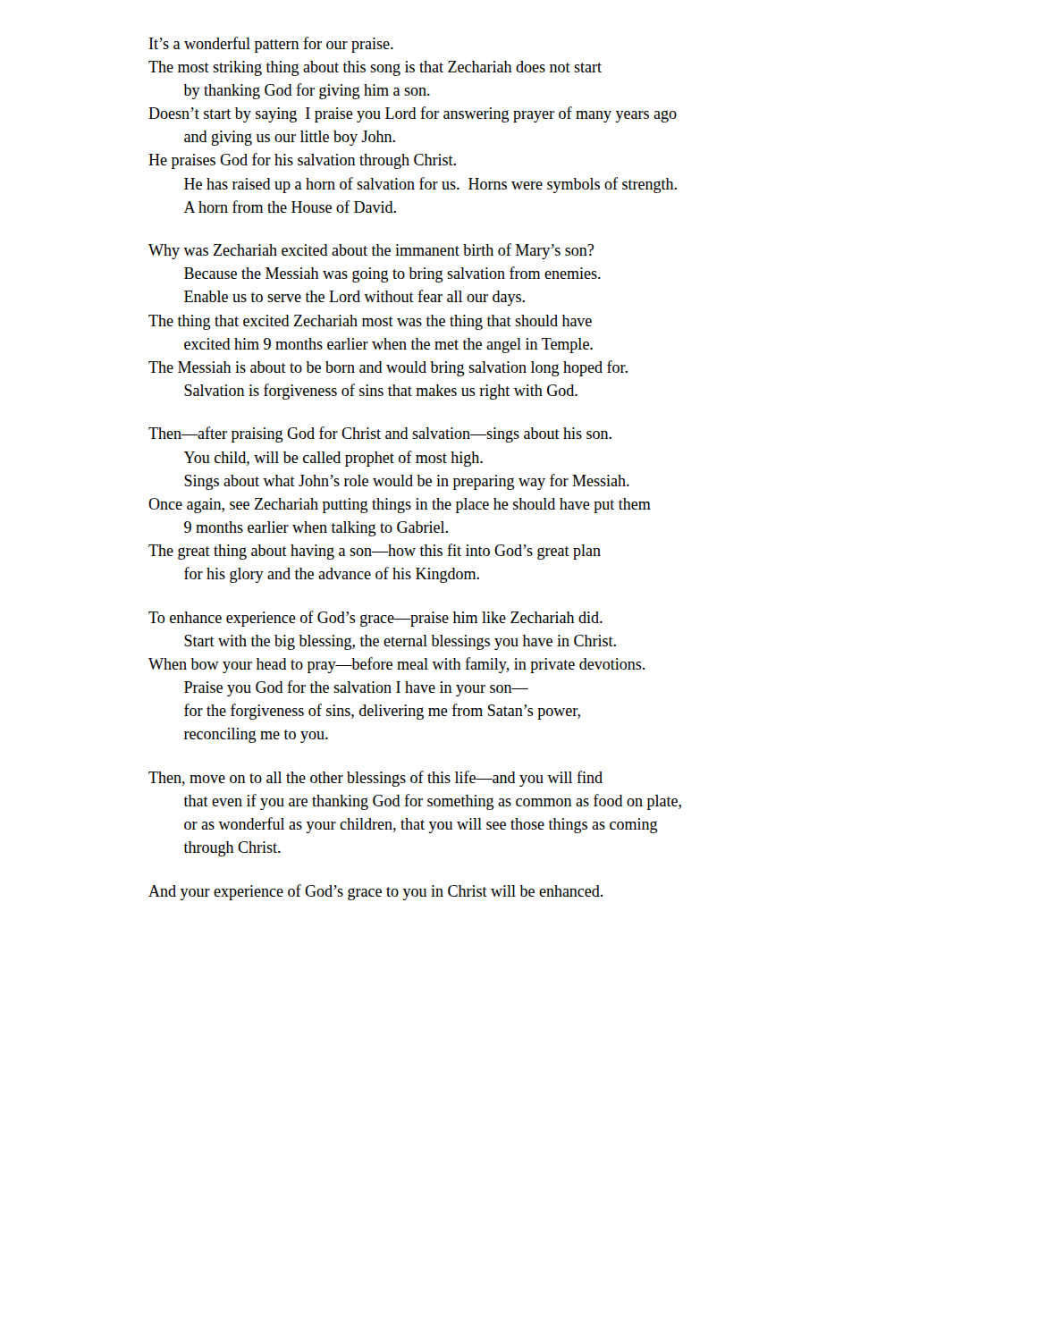It’s a wonderful pattern for our praise.
The most striking thing about this song is that Zechariah does not start
by thanking God for giving him a son. Doesn’t start by saying I praise you Lord for answering prayer of many years ago
and giving us our little boy John. He praises God for his salvation through Christ.
He has raised up a horn of salvation for us. Horns were symbols of strength. A horn from the House of David.
Why was Zechariah excited about the immanent birth of Mary’s son?
Because the Messiah was going to bring salvation from enemies. Enable us to serve the Lord without fear all our days. The thing that excited Zechariah most was the thing that should have
excited him 9 months earlier when the met the angel in Temple. The Messiah is about to be born and would bring salvation long hoped for.
Salvation is forgiveness of sins that makes us right with God.
Then—after praising God for Christ and salvation—sings about his son.
You child, will be called prophet of most high. Sings about what John’s role would be in preparing way for Messiah. Once again, see Zechariah putting things in the place he should have put them
9 months earlier when talking to Gabriel. The great thing about having a son—how this fit into God’s great plan
for his glory and the advance of his Kingdom.
To enhance experience of God’s grace—praise him like Zechariah did.
Start with the big blessing, the eternal blessings you have in Christ. When bow your head to pray—before meal with family, in private devotions.
Praise you God for the salvation I have in your son— for the forgiveness of sins, delivering me from Satan’s power, reconciling me to you.
Then, move on to all the other blessings of this life—and you will find
that even if you are thanking God for something as common as food on plate, or as wonderful as your children, that you will see those things as coming through Christ.
And your experience of God’s grace to you in Christ will be enhanced.